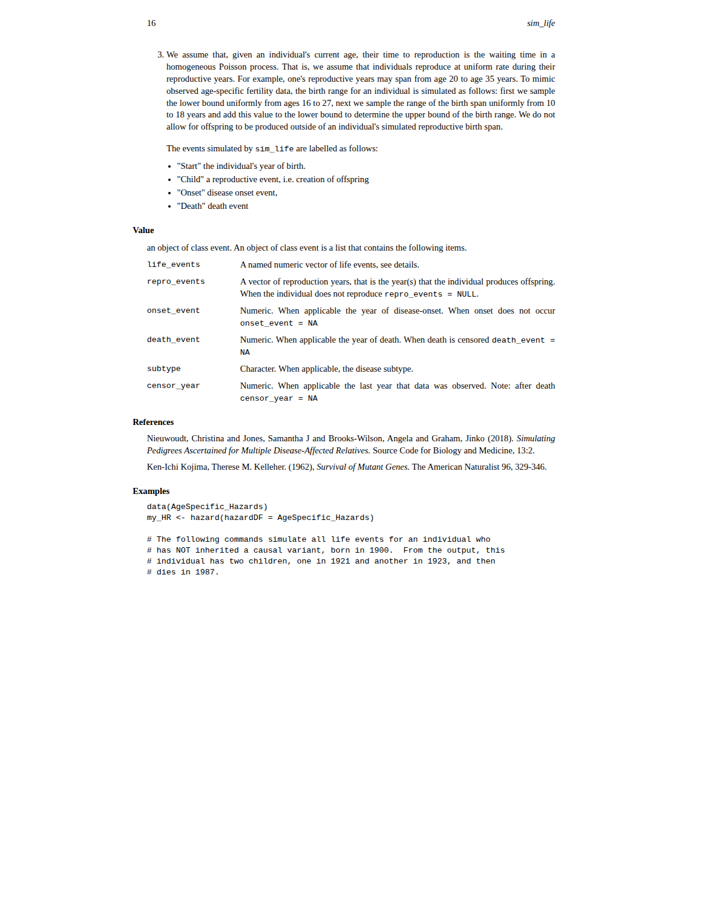16 sim_life
We assume that, given an individual's current age, their time to reproduction is the waiting time in a homogeneous Poisson process. That is, we assume that individuals reproduce at uniform rate during their reproductive years. For example, one's reproductive years may span from age 20 to age 35 years. To mimic observed age-specific fertility data, the birth range for an individual is simulated as follows: first we sample the lower bound uniformly from ages 16 to 27, next we sample the range of the birth span uniformly from 10 to 18 years and add this value to the lower bound to determine the upper bound of the birth range. We do not allow for offspring to be produced outside of an individual's simulated reproductive birth span.
The events simulated by sim_life are labelled as follows:
"Start" the individual's year of birth.
"Child" a reproductive event, i.e. creation of offspring
"Onset" disease onset event,
"Death" death event
Value
an object of class event. An object of class event is a list that contains the following items.
life_events
A named numeric vector of life events, see details.
repro_events
A vector of reproduction years, that is the year(s) that the individual produces offspring. When the individual does not reproduce repro_events = NULL.
onset_event
Numeric. When applicable the year of disease-onset. When onset does not occur onset_event = NA
death_event
Numeric. When applicable the year of death. When death is censored death_event = NA
subtype
Character. When applicable, the disease subtype.
censor_year
Numeric. When applicable the last year that data was observed. Note: after death censor_year = NA
References
Nieuwoudt, Christina and Jones, Samantha J and Brooks-Wilson, Angela and Graham, Jinko (2018). Simulating Pedigrees Ascertained for Multiple Disease-Affected Relatives. Source Code for Biology and Medicine, 13:2.
Ken-Ichi Kojima, Therese M. Kelleher. (1962), Survival of Mutant Genes. The American Naturalist 96, 329-346.
Examples
data(AgeSpecific_Hazards)
my_HR <- hazard(hazardDF = AgeSpecific_Hazards)

# The following commands simulate all life events for an individual who
# has NOT inherited a causal variant, born in 1900.  From the output, this
# individual has two children, one in 1921 and another in 1923, and then
# dies in 1987.